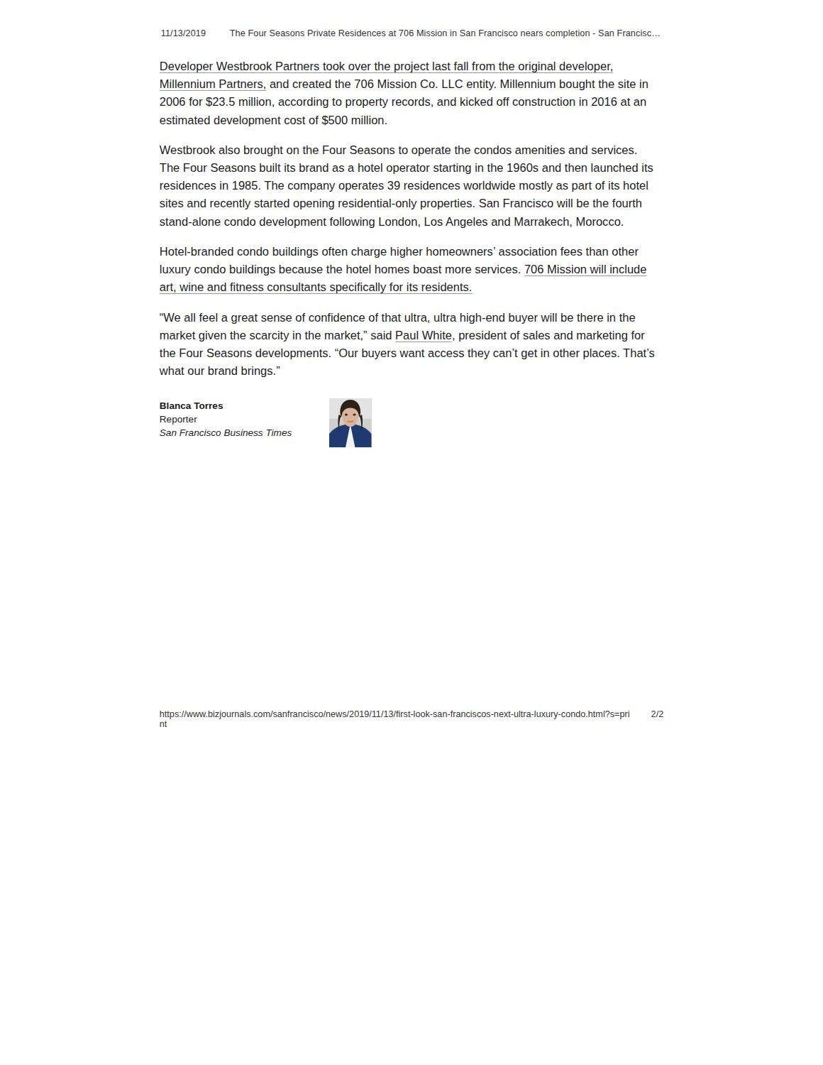11/13/2019 The Four Seasons Private Residences at 706 Mission in San Francisco nears completion - San Francisco Business Times
Developer Westbrook Partners took over the project last fall from the original developer, Millennium Partners, and created the 706 Mission Co. LLC entity. Millennium bought the site in 2006 for $23.5 million, according to property records, and kicked off construction in 2016 at an estimated development cost of $500 million.
Westbrook also brought on the Four Seasons to operate the condos amenities and services. The Four Seasons built its brand as a hotel operator starting in the 1960s and then launched its residences in 1985. The company operates 39 residences worldwide mostly as part of its hotel sites and recently started opening residential-only properties. San Francisco will be the fourth stand-alone condo development following London, Los Angeles and Marrakech, Morocco.
Hotel-branded condo buildings often charge higher homeowners’ association fees than other luxury condo buildings because the hotel homes boast more services. 706 Mission will include art, wine and fitness consultants specifically for its residents.
“We all feel a great sense of confidence of that ultra, ultra high-end buyer will be there in the market given the scarcity in the market,” said Paul White, president of sales and marketing for the Four Seasons developments. “Our buyers want access they can’t get in other places. That’s what our brand brings.”
Blanca Torres
Reporter
San Francisco Business Times
https://www.bizjournals.com/sanfrancisco/news/2019/11/13/first-look-san-franciscos-next-ultra-luxury-condo.html?s=print 2/2